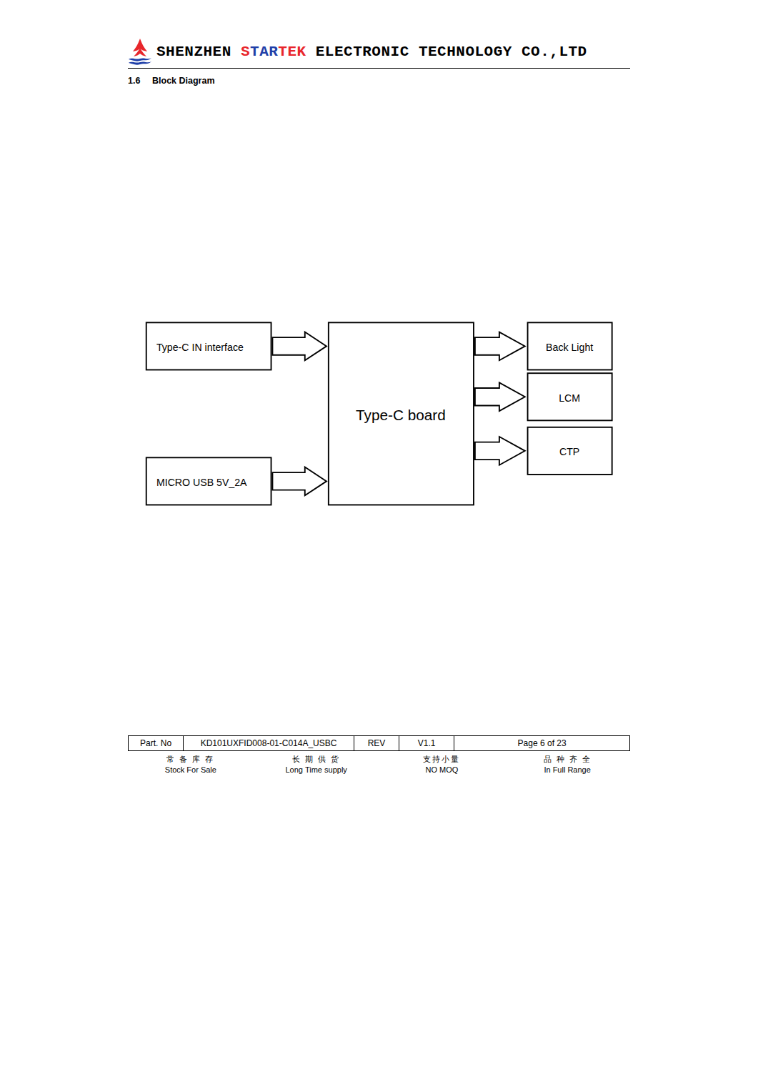SHENZHEN STAR TEK ELECTRONIC TECHNOLOGY CO.,LTD
1.6 Block Diagram
Type-C IN interface MICRO USB 5V_2A Type-C board Back Light LCM CTP
| Part. No | KD101UXFID008-01-C014A_USBC | REV | V1.1 | Page 6 of 23 |
常 备 库 存
Stock For Sale
长 期 供 货
Long Time supply
支持小量
NO MOQ
品 种 齐 全
In Full Range